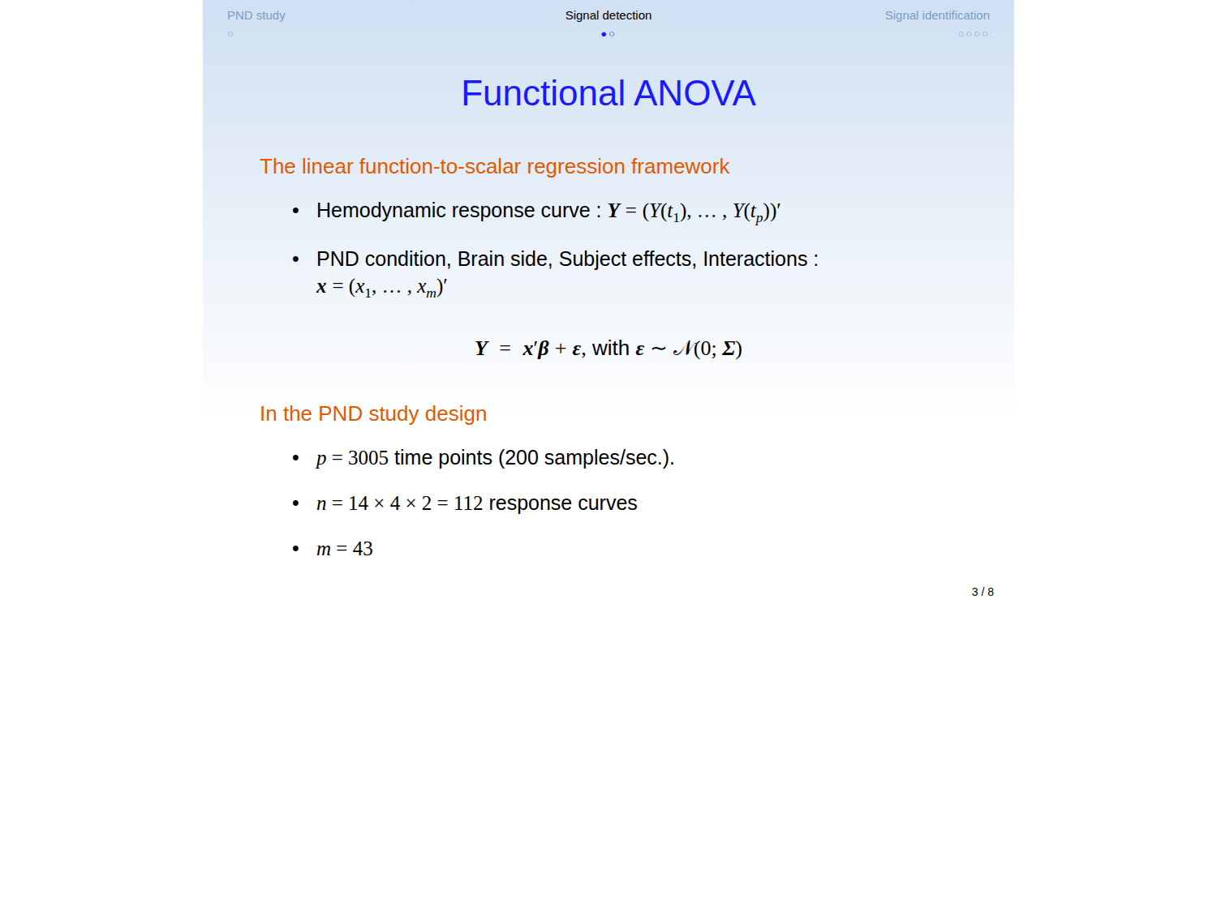PND study
○
Signal detection
●○
Signal identification
○○○○
Functional ANOVA
The linear function-to-scalar regression framework
Hemodynamic response curve : Y = (Y(t1), … , Y(tp))′
PND condition, Brain side, Subject effects, Interactions :
x = (x1, … , xm)′
Y = x′β + ε, with ε ∼ 𝒩(0; Σ)
In the PND study design
p = 3005 time points (200 samples/sec.).
n = 14 × 4 × 2 = 112 response curves
m = 43
3 / 8